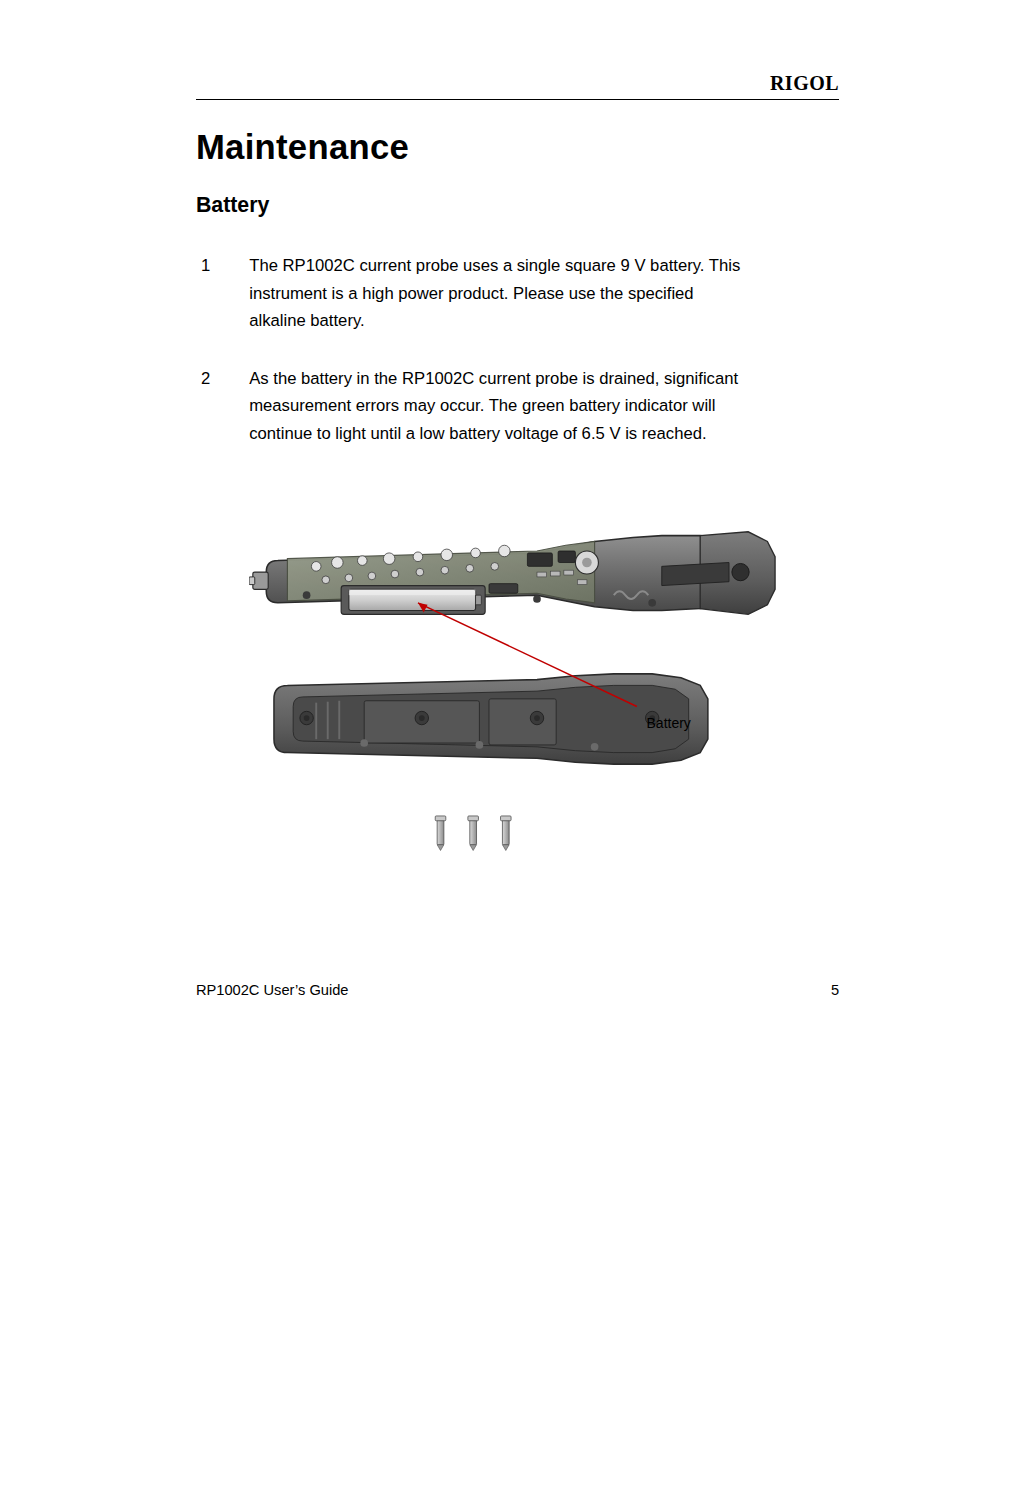RIGOL
Maintenance
Battery
1 The RP1002C current probe uses a single square 9 V battery. This instrument is a high power product. Please use the specified alkaline battery.
2 As the battery in the RP1002C current probe is drained, significant measurement errors may occur. The green battery indicator will continue to light until a low battery voltage of 6.5 V is reached.
Battery
RP1002C User’s Guide
5